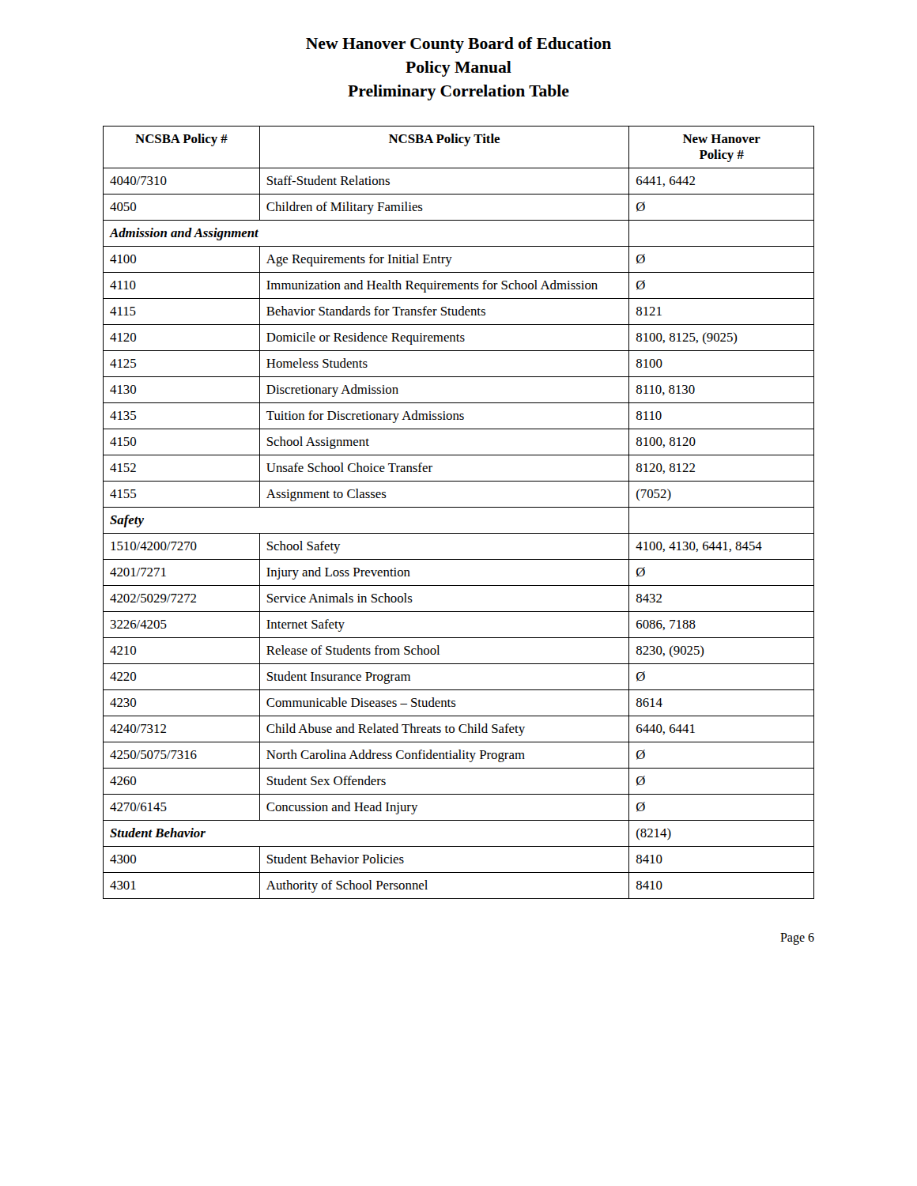New Hanover County Board of Education
Policy Manual
Preliminary Correlation Table
| NCSBA Policy # | NCSBA Policy Title | New Hanover Policy # |
| --- | --- | --- |
| 4040/7310 | Staff-Student Relations | 6441, 6442 |
| 4050 | Children of Military Families | Ø |
| Admission and Assignment | |
| 4100 | Age Requirements for Initial Entry | Ø |
| 4110 | Immunization and Health Requirements for School Admission | Ø |
| 4115 | Behavior Standards for Transfer Students | 8121 |
| 4120 | Domicile or Residence Requirements | 8100, 8125, (9025) |
| 4125 | Homeless Students | 8100 |
| 4130 | Discretionary Admission | 8110, 8130 |
| 4135 | Tuition for Discretionary Admissions | 8110 |
| 4150 | School Assignment | 8100, 8120 |
| 4152 | Unsafe School Choice Transfer | 8120, 8122 |
| 4155 | Assignment to Classes | (7052) |
| Safety | |
| 1510/4200/7270 | School Safety | 4100, 4130, 6441, 8454 |
| 4201/7271 | Injury and Loss Prevention | Ø |
| 4202/5029/7272 | Service Animals in Schools | 8432 |
| 3226/4205 | Internet Safety | 6086, 7188 |
| 4210 | Release of Students from School | 8230, (9025) |
| 4220 | Student Insurance Program | Ø |
| 4230 | Communicable Diseases – Students | 8614 |
| 4240/7312 | Child Abuse and Related Threats to Child Safety | 6440, 6441 |
| 4250/5075/7316 | North Carolina Address Confidentiality Program | Ø |
| 4260 | Student Sex Offenders | Ø |
| 4270/6145 | Concussion and Head Injury | Ø |
| Student Behavior | (8214) |
| 4300 | Student Behavior Policies | 8410 |
| 4301 | Authority of School Personnel | 8410 |
Page 6